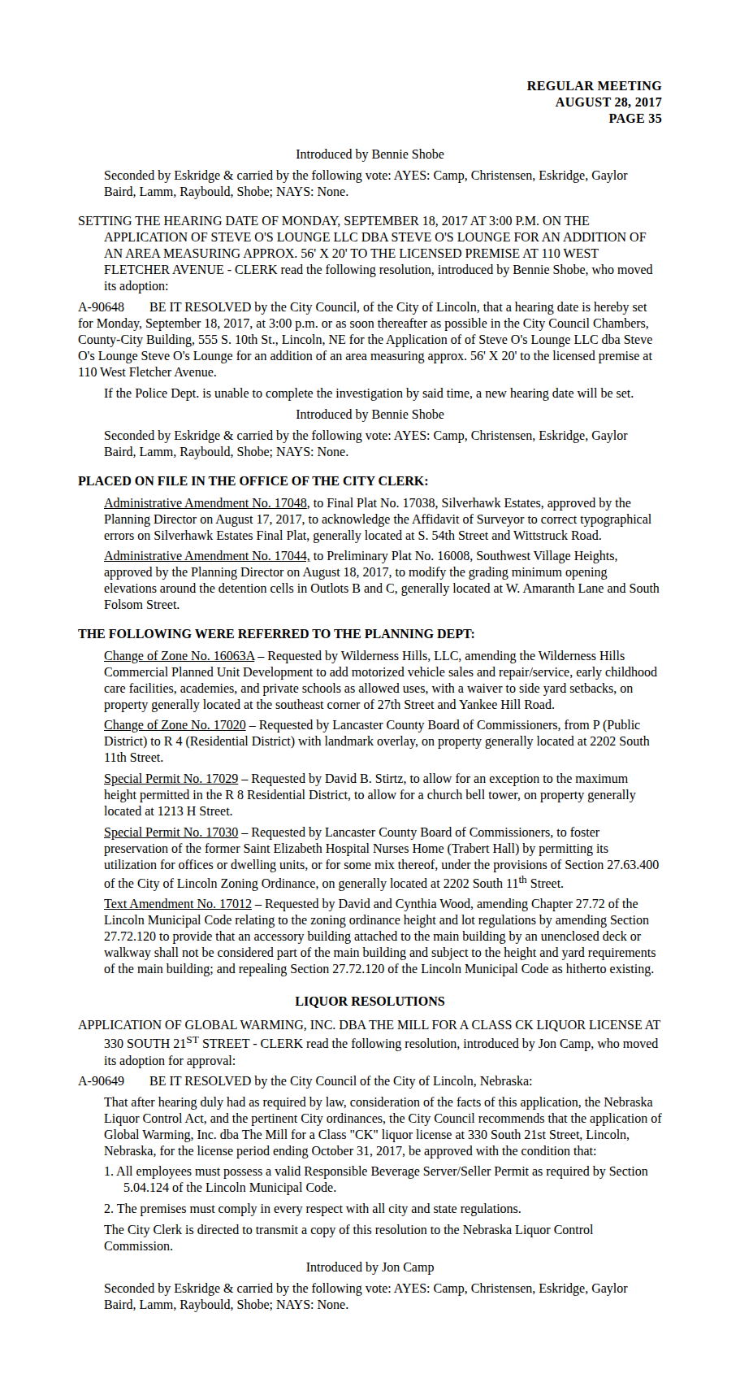REGULAR MEETING
AUGUST 28, 2017
PAGE 35
Introduced by Bennie Shobe
Seconded by Eskridge & carried by the following vote: AYES: Camp, Christensen, Eskridge, Gaylor Baird, Lamm, Raybould, Shobe; NAYS: None.
SETTING THE HEARING DATE OF MONDAY, SEPTEMBER 18, 2017 AT 3:00 P.M. ON THE APPLICATION OF STEVE O'S LOUNGE LLC DBA STEVE O'S LOUNGE FOR AN ADDITION OF AN AREA MEASURING APPROX. 56' X 20' TO THE LICENSED PREMISE AT 110 WEST FLETCHER AVENUE - CLERK read the following resolution, introduced by Bennie Shobe, who moved its adoption:
A-90648 BE IT RESOLVED by the City Council, of the City of Lincoln, that a hearing date is hereby set for Monday, September 18, 2017, at 3:00 p.m. or as soon thereafter as possible in the City Council Chambers, County-City Building, 555 S. 10th St., Lincoln, NE for the Application of of Steve O's Lounge LLC dba Steve O's Lounge Steve O's Lounge for an addition of an area measuring approx. 56' X 20' to the licensed premise at 110 West Fletcher Avenue.
If the Police Dept. is unable to complete the investigation by said time, a new hearing date will be set.
Introduced by Bennie Shobe
Seconded by Eskridge & carried by the following vote: AYES: Camp, Christensen, Eskridge, Gaylor Baird, Lamm, Raybould, Shobe; NAYS: None.
PLACED ON FILE IN THE OFFICE OF THE CITY CLERK:
Administrative Amendment No. 17048, to Final Plat No. 17038, Silverhawk Estates, approved by the Planning Director on August 17, 2017, to acknowledge the Affidavit of Surveyor to correct typographical errors on Silverhawk Estates Final Plat, generally located at S. 54th Street and Wittstruck Road.
Administrative Amendment No. 17044, to Preliminary Plat No. 16008, Southwest Village Heights, approved by the Planning Director on August 18, 2017, to modify the grading minimum opening elevations around the detention cells in Outlots B and C, generally located at W. Amaranth Lane and South Folsom Street.
THE FOLLOWING WERE REFERRED TO THE PLANNING DEPT:
Change of Zone No. 16063A – Requested by Wilderness Hills, LLC, amending the Wilderness Hills Commercial Planned Unit Development to add motorized vehicle sales and repair/service, early childhood care facilities, academies, and private schools as allowed uses, with a waiver to side yard setbacks, on property generally located at the southeast corner of 27th Street and Yankee Hill Road.
Change of Zone No. 17020 – Requested by Lancaster County Board of Commissioners, from P (Public District) to R 4 (Residential District) with landmark overlay, on property generally located at 2202 South 11th Street.
Special Permit No. 17029 – Requested by David B. Stirtz, to allow for an exception to the maximum height permitted in the R 8 Residential District, to allow for a church bell tower, on property generally located at 1213 H Street.
Special Permit No. 17030 – Requested by Lancaster County Board of Commissioners, to foster preservation of the former Saint Elizabeth Hospital Nurses Home (Trabert Hall) by permitting its utilization for offices or dwelling units, or for some mix thereof, under the provisions of Section 27.63.400 of the City of Lincoln Zoning Ordinance, on generally located at 2202 South 11th Street.
Text Amendment No. 17012 – Requested by David and Cynthia Wood, amending Chapter 27.72 of the Lincoln Municipal Code relating to the zoning ordinance height and lot regulations by amending Section 27.72.120 to provide that an accessory building attached to the main building by an unenclosed deck or walkway shall not be considered part of the main building and subject to the height and yard requirements of the main building; and repealing Section 27.72.120 of the Lincoln Municipal Code as hitherto existing.
LIQUOR RESOLUTIONS
APPLICATION OF GLOBAL WARMING, INC. DBA THE MILL FOR A CLASS CK LIQUOR LICENSE AT 330 SOUTH 21ST STREET - CLERK read the following resolution, introduced by Jon Camp, who moved its adoption for approval:
A-90649 BE IT RESOLVED by the City Council of the City of Lincoln, Nebraska:
That after hearing duly had as required by law, consideration of the facts of this application, the Nebraska Liquor Control Act, and the pertinent City ordinances, the City Council recommends that the application of Global Warming, Inc. dba The Mill for a Class "CK" liquor license at 330 South 21st Street, Lincoln, Nebraska, for the license period ending October 31, 2017, be approved with the condition that:
1. All employees must possess a valid Responsible Beverage Server/Seller Permit as required by Section 5.04.124 of the Lincoln Municipal Code.
2. The premises must comply in every respect with all city and state regulations.
The City Clerk is directed to transmit a copy of this resolution to the Nebraska Liquor Control Commission.
Introduced by Jon Camp
Seconded by Eskridge & carried by the following vote: AYES: Camp, Christensen, Eskridge, Gaylor Baird, Lamm, Raybould, Shobe; NAYS: None.